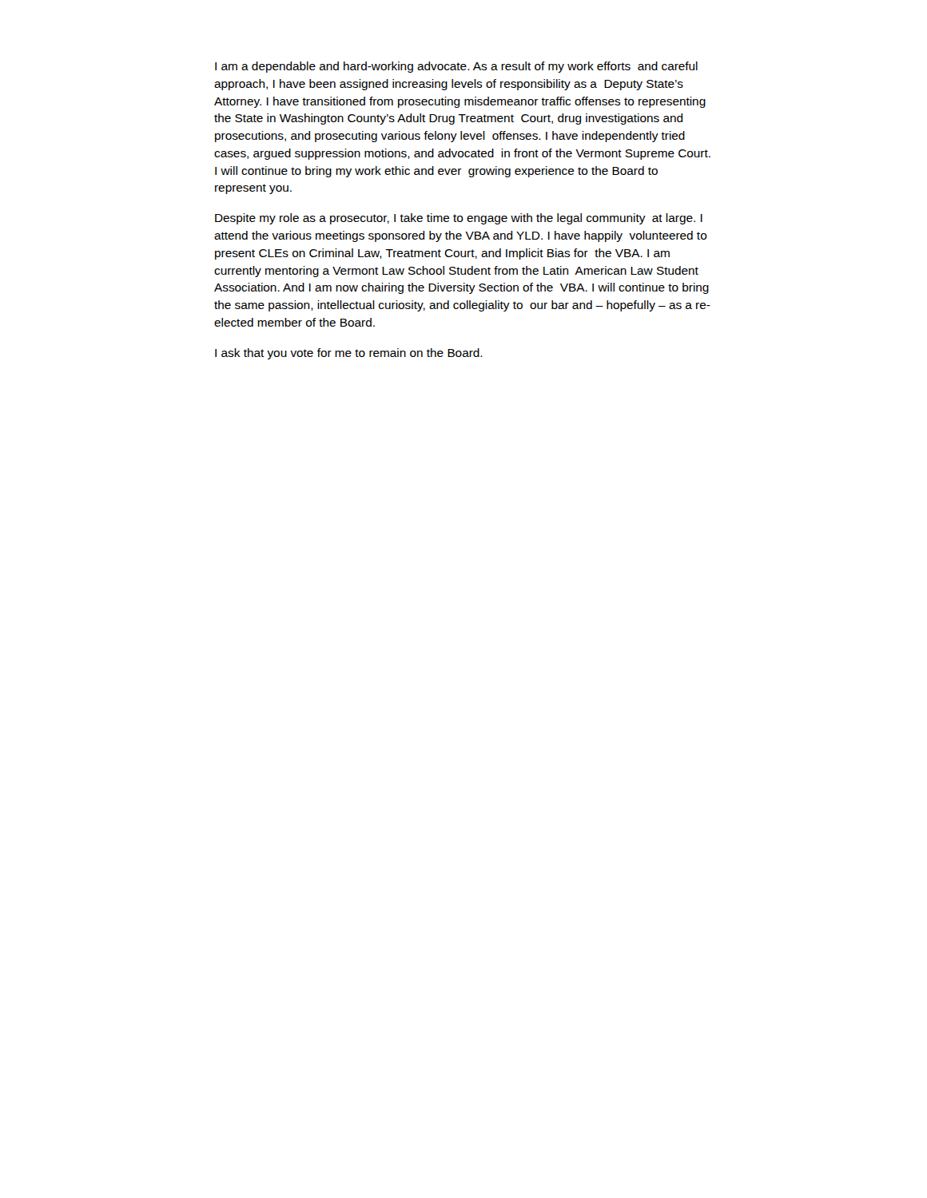I am a dependable and hard-working advocate. As a result of my work efforts and careful approach, I have been assigned increasing levels of responsibility as a Deputy State’s Attorney. I have transitioned from prosecuting misdemeanor traffic offenses to representing the State in Washington County’s Adult Drug Treatment Court, drug investigations and prosecutions, and prosecuting various felony level offenses. I have independently tried cases, argued suppression motions, and advocated in front of the Vermont Supreme Court. I will continue to bring my work ethic and ever growing experience to the Board to represent you.
Despite my role as a prosecutor, I take time to engage with the legal community at large. I attend the various meetings sponsored by the VBA and YLD. I have happily volunteered to present CLEs on Criminal Law, Treatment Court, and Implicit Bias for the VBA. I am currently mentoring a Vermont Law School Student from the Latin American Law Student Association. And I am now chairing the Diversity Section of the VBA. I will continue to bring the same passion, intellectual curiosity, and collegiality to our bar and – hopefully – as a re-elected member of the Board.
I ask that you vote for me to remain on the Board.